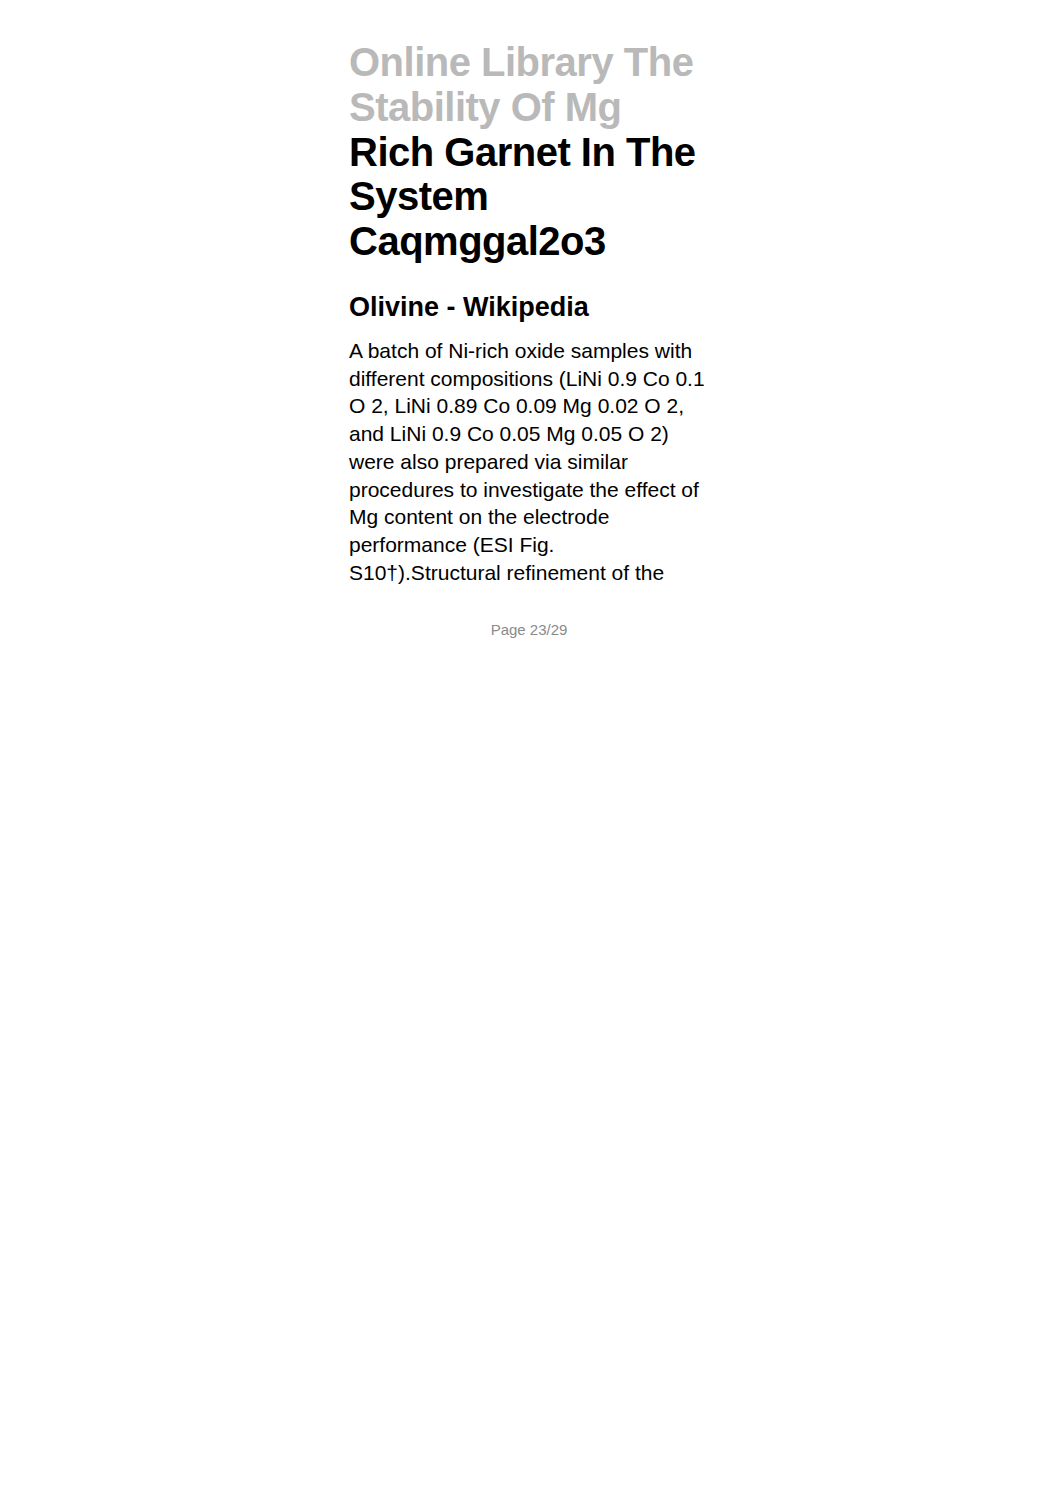Online Library The Stability Of Mg Rich Garnet In The System Caqmggal2o3
Olivine - Wikipedia
A batch of Ni-rich oxide samples with different compositions (LiNi 0.9 Co 0.1 O 2, LiNi 0.89 Co 0.09 Mg 0.02 O 2, and LiNi 0.9 Co 0.05 Mg 0.05 O 2) were also prepared via similar procedures to investigate the effect of Mg content on the electrode performance (ESI Fig. S10†).Structural refinement of the
Page 23/29